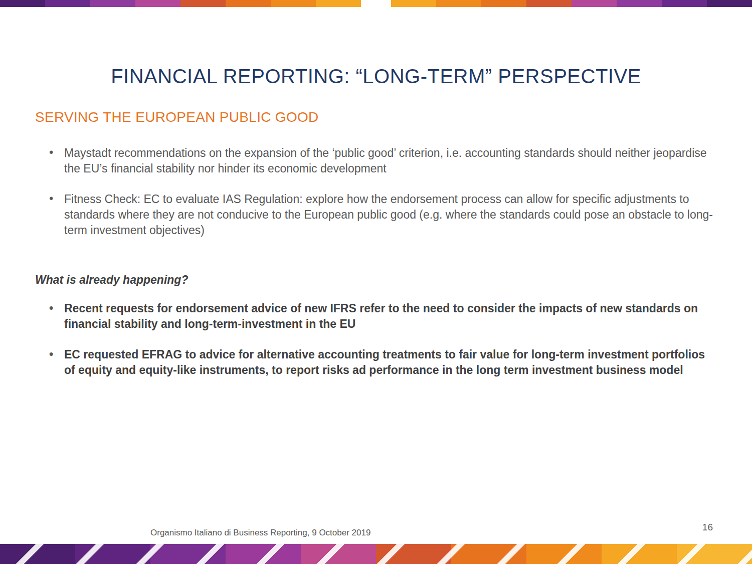FINANCIAL REPORTING: “LONG-TERM” PERSPECTIVE
SERVING THE EUROPEAN PUBLIC GOOD
Maystadt recommendations on the expansion of the ‘public good’ criterion, i.e. accounting standards should neither jeopardise the EU’s financial stability nor hinder its economic development
Fitness Check: EC to evaluate IAS Regulation: explore how the endorsement process can allow for specific adjustments to standards where they are not conducive to the European public good (e.g. where the standards could pose an obstacle to long-term investment objectives)
What is already happening?
Recent requests for endorsement advice of new IFRS refer to the need to consider the impacts of new standards on financial stability and long-term-investment in the EU
EC requested EFRAG to advice for alternative accounting treatments to fair value for long-term investment portfolios of equity and equity-like instruments, to report risks ad performance in the long term investment business model
Organismo Italiano di Business Reporting, 9 October 2019
16